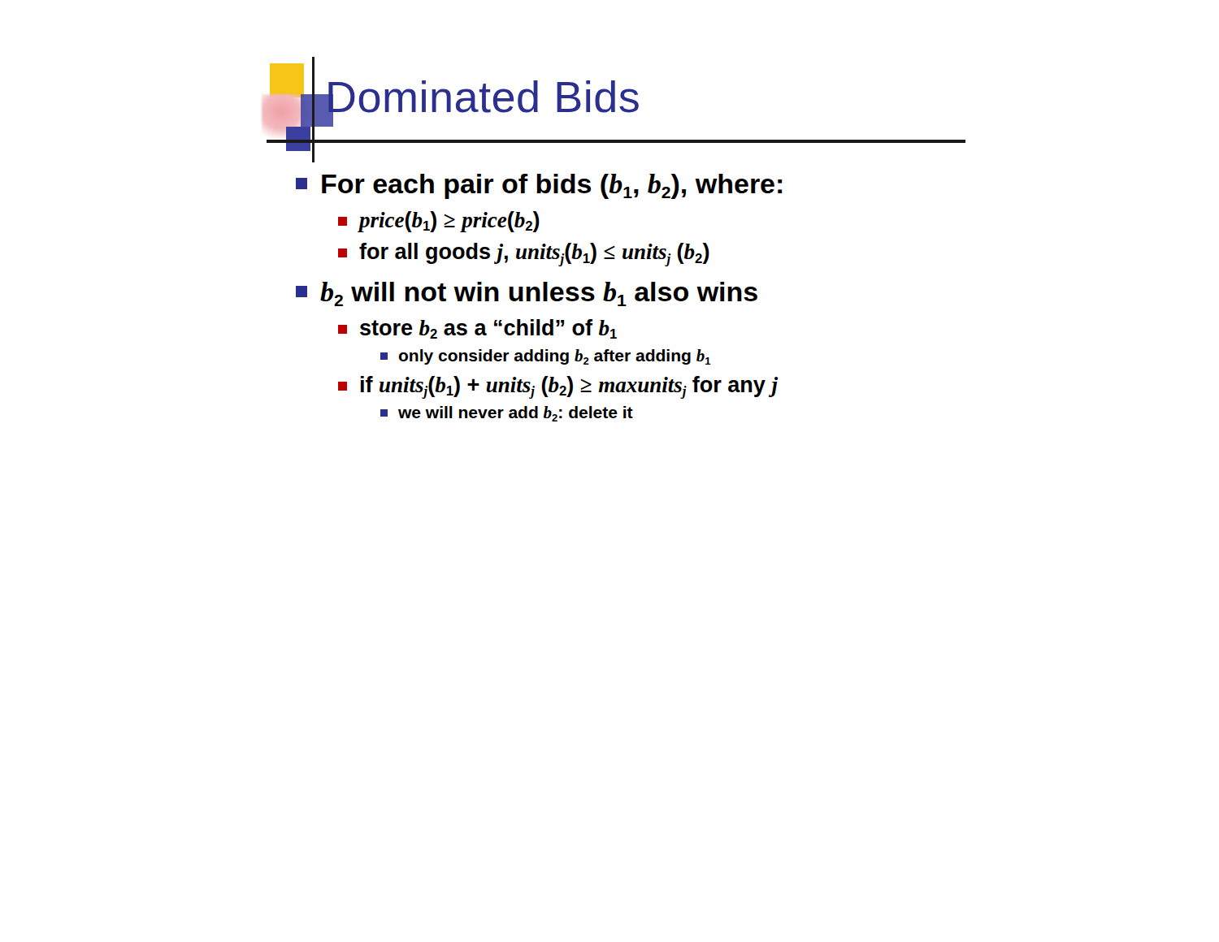Dominated Bids
For each pair of bids (b1, b2), where:
price(b1) ≥ price(b2)
for all goods j, unitsj(b1) ≤ unitsj (b2)
b2 will not win unless b1 also wins
store b2 as a “child” of b1
only consider adding b2 after adding b1
if unitsj(b1) + unitsj (b2) ≥ maxunitsj for any j
we will never add b2: delete it